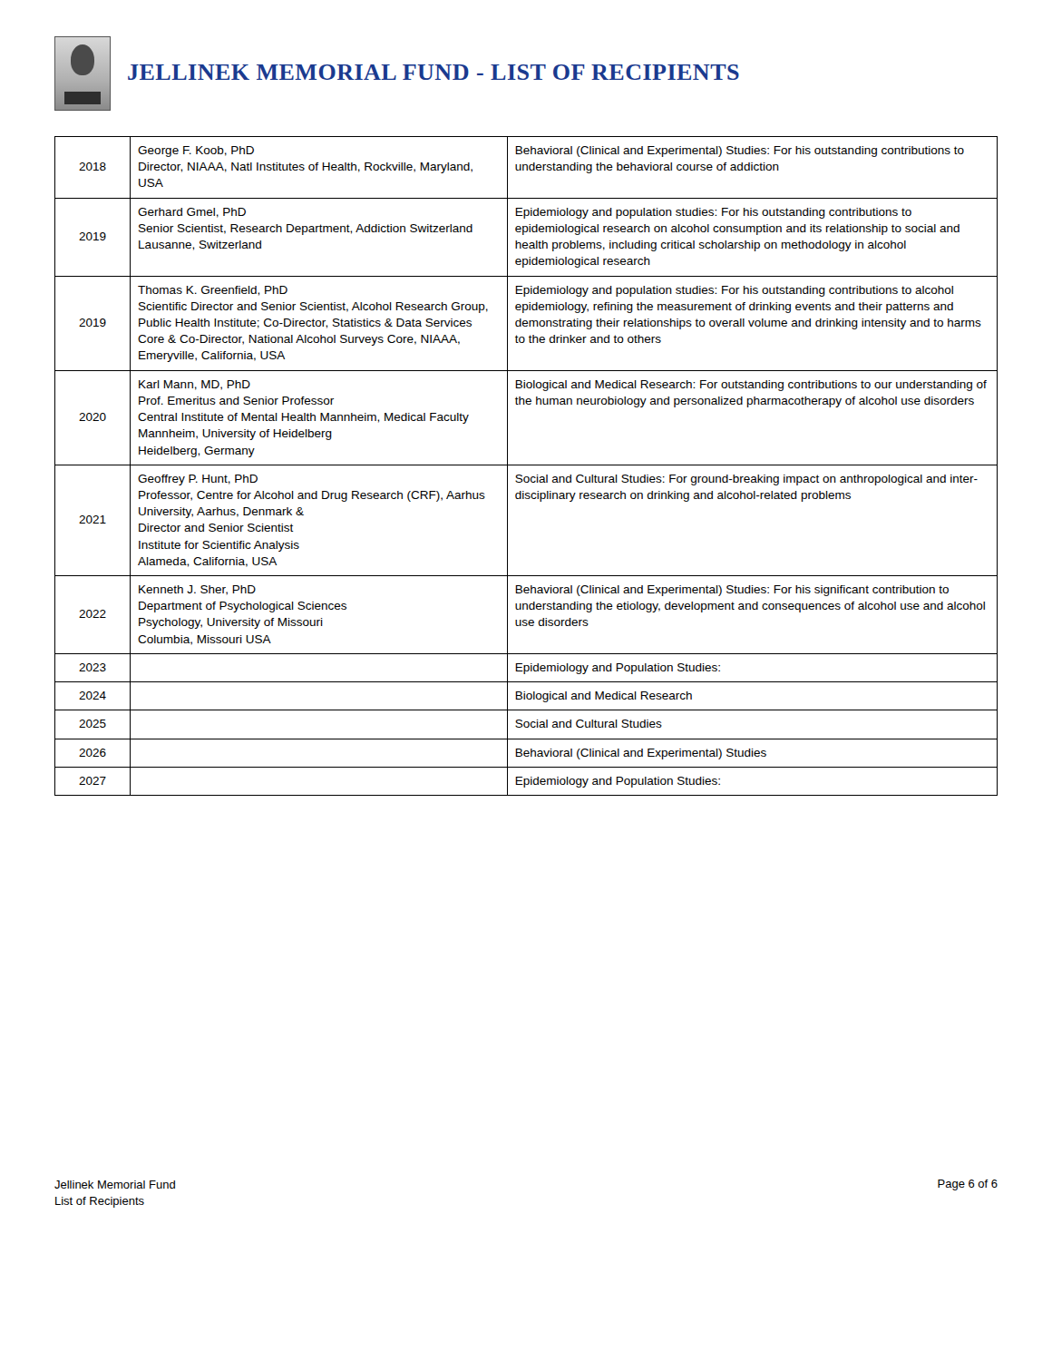JELLINEK MEMORIAL FUND - LIST OF RECIPIENTS
| 2018 | George F. Koob, PhD Director, NIAAA, Natl Institutes of Health, Rockville, Maryland, USA | Behavioral (Clinical and Experimental) Studies: For his outstanding contributions to understanding the behavioral course of addiction |
| 2019 | Gerhard Gmel, PhD Senior Scientist, Research Department, Addiction Switzerland Lausanne, Switzerland | Epidemiology and population studies: For his outstanding contributions to epidemiological research on alcohol consumption and its relationship to social and health problems, including critical scholarship on methodology in alcohol epidemiological research |
| 2019 | Thomas K. Greenfield, PhD Scientific Director and Senior Scientist, Alcohol Research Group, Public Health Institute; Co-Director, Statistics & Data Services Core & Co-Director, National Alcohol Surveys Core, NIAAA, Emeryville, California, USA | Epidemiology and population studies: For his outstanding contributions to alcohol epidemiology, refining the measurement of drinking events and their patterns and demonstrating their relationships to overall volume and drinking intensity and to harms to the drinker and to others |
| 2020 | Karl Mann, MD, PhD Prof. Emeritus and Senior Professor Central Institute of Mental Health Mannheim, Medical Faculty Mannheim, University of Heidelberg Heidelberg, Germany | Biological and Medical Research: For outstanding contributions to our understanding of the human neurobiology and personalized pharmacotherapy of alcohol use disorders |
| 2021 | Geoffrey P. Hunt, PhD Professor, Centre for Alcohol and Drug Research (CRF), Aarhus University, Aarhus, Denmark & Director and Senior Scientist Institute for Scientific Analysis Alameda, California, USA | Social and Cultural Studies: For ground-breaking impact on anthropological and inter-disciplinary research on drinking and alcohol-related problems |
| 2022 | Kenneth J. Sher, PhD Department of Psychological Sciences Psychology, University of Missouri Columbia, Missouri USA | Behavioral (Clinical and Experimental) Studies: For his significant contribution to understanding the etiology, development and consequences of alcohol use and alcohol use disorders |
| 2023 | | Epidemiology and Population Studies: |
| 2024 | | Biological and Medical Research |
| 2025 | | Social and Cultural Studies |
| 2026 | | Behavioral (Clinical and Experimental) Studies |
| 2027 | | Epidemiology and Population Studies: |
Jellinek Memorial Fund
List of Recipients
Page 6 of 6